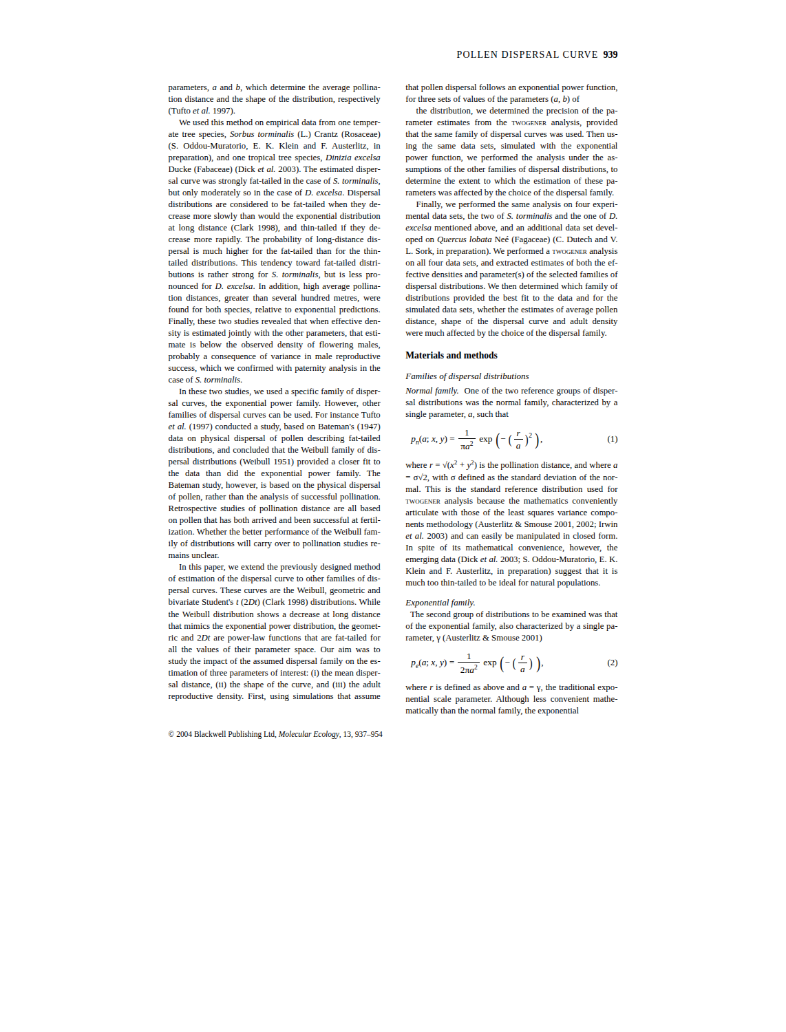POLLEN DISPERSAL CURVE939
parameters, a and b, which determine the average pollination distance and the shape of the distribution, respectively (Tufto et al. 1997).
We used this method on empirical data from one temperate tree species, Sorbus torminalis (L.) Crantz (Rosaceae) (S. Oddou-Muratorio, E. K. Klein and F. Austerlitz, in preparation), and one tropical tree species, Dinizia excelsa Ducke (Fabaceae) (Dick et al. 2003). The estimated dispersal curve was strongly fat-tailed in the case of S. torminalis, but only moderately so in the case of D. excelsa. Dispersal distributions are considered to be fat-tailed when they decrease more slowly than would the exponential distribution at long distance (Clark 1998), and thin-tailed if they decrease more rapidly. The probability of long-distance dispersal is much higher for the fat-tailed than for the thin-tailed distributions. This tendency toward fat-tailed distributions is rather strong for S. torminalis, but is less pronounced for D. excelsa. In addition, high average pollination distances, greater than several hundred metres, were found for both species, relative to exponential predictions. Finally, these two studies revealed that when effective density is estimated jointly with the other parameters, that estimate is below the observed density of flowering males, probably a consequence of variance in male reproductive success, which we confirmed with paternity analysis in the case of S. torminalis.
In these two studies, we used a specific family of dispersal curves, the exponential power family. However, other families of dispersal curves can be used. For instance Tufto et al. (1997) conducted a study, based on Bateman's (1947) data on physical dispersal of pollen describing fat-tailed distributions, and concluded that the Weibull family of dispersal distributions (Weibull 1951) provided a closer fit to the data than did the exponential power family. The Bateman study, however, is based on the physical dispersal of pollen, rather than the analysis of successful pollination. Retrospective studies of pollination distance are all based on pollen that has both arrived and been successful at fertilization. Whether the better performance of the Weibull family of distributions will carry over to pollination studies remains unclear.
In this paper, we extend the previously designed method of estimation of the dispersal curve to other families of dispersal curves. These curves are the Weibull, geometric and bivariate Student's t (2Dt) (Clark 1998) distributions. While the Weibull distribution shows a decrease at long distance that mimics the exponential power distribution, the geometric and 2Dt are power-law functions that are fat-tailed for all the values of their parameter space. Our aim was to study the impact of the assumed dispersal family on the estimation of three parameters of interest: (i) the mean dispersal distance, (ii) the shape of the curve, and (iii) the adult reproductive density. First, using simulations that assume that pollen dispersal follows an exponential power function, for three sets of values of the parameters (a, b) of
the distribution, we determined the precision of the parameter estimates from the twogener analysis, provided that the same family of dispersal curves was used. Then using the same data sets, simulated with the exponential power function, we performed the analysis under the assumptions of the other families of dispersal distributions, to determine the extent to which the estimation of these parameters was affected by the choice of the dispersal family.
Finally, we performed the same analysis on four experimental data sets, the two of S. torminalis and the one of D. excelsa mentioned above, and an additional data set developed on Quercus lobata Neé (Fagaceae) (C. Dutech and V. L. Sork, in preparation). We performed a twogener analysis on all four data sets, and extracted estimates of both the effective densities and parameter(s) of the selected families of dispersal distributions. We then determined which family of distributions provided the best fit to the data and for the simulated data sets, whether the estimates of average pollen distance, shape of the dispersal curve and adult density were much affected by the choice of the dispersal family.
Materials and methods
Families of dispersal distributions
Normal family. One of the two reference groups of dispersal distributions was the normal family, characterized by a single parameter, a, such that
pn(a; x, y) = 1 πa 2 exp (− (ra) 2 ), (1)
where r = √(x 2 + y 2) is the pollination distance, and where a = σ√2, with σ defined as the standard deviation of the normal. This is the standard reference distribution used for twogener analysis because the mathematics conveniently articulate with those of the least squares variance components methodology (Austerlitz & Smouse 2001, 2002; Irwin et al. 2003) and can easily be manipulated in closed form. In spite of its mathematical convenience, however, the emerging data (Dick et al. 2003; S. Oddou-Muratorio, E. K. Klein and F. Austerlitz, in preparation) suggest that it is much too thin-tailed to be ideal for natural populations.
Exponential family.
The second group of distributions to be examined was that of the exponential family, also characterized by a single parameter, γ (Austerlitz & Smouse 2001)
pe(a; x, y) = 12πa 2 exp (− (ra) ), (2)
where r is defined as above and a = γ, the traditional exponential scale parameter. Although less convenient mathematically than the normal family, the exponential
© 2004 Blackwell Publishing Ltd, Molecular Ecology, 13, 937–954